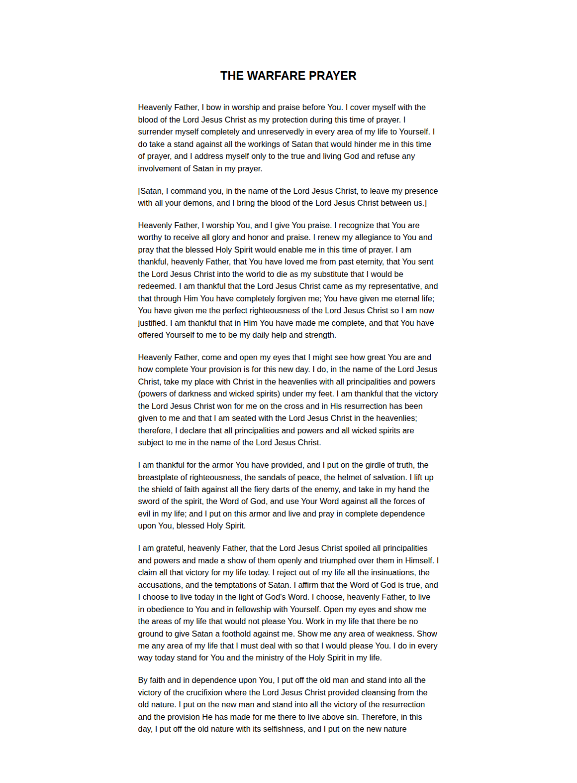THE WARFARE PRAYER
Heavenly Father, I bow in worship and praise before You. I cover myself with the blood of the Lord Jesus Christ as my protection during this time of prayer. I surrender myself completely and unreservedly in every area of my life to Yourself. I do take a stand against all the workings of Satan that would hinder me in this time of prayer, and I address myself only to the true and living God and refuse any involvement of Satan in my prayer.
[Satan, I command you, in the name of the Lord Jesus Christ, to leave my presence with all your demons, and I bring the blood of the Lord Jesus Christ between us.]
Heavenly Father, I worship You, and I give You praise. I recognize that You are worthy to receive all glory and honor and praise. I renew my allegiance to You and pray that the blessed Holy Spirit would enable me in this time of prayer. I am thankful, heavenly Father, that You have loved me from past eternity, that You sent the Lord Jesus Christ into the world to die as my substitute that I would be redeemed. I am thankful that the Lord Jesus Christ came as my representative, and that through Him You have completely forgiven me; You have given me eternal life; You have given me the perfect righteousness of the Lord Jesus Christ so I am now justified. I am thankful that in Him You have made me complete, and that You have offered Yourself to me to be my daily help and strength.
Heavenly Father, come and open my eyes that I might see how great You are and how complete Your provision is for this new day. I do, in the name of the Lord Jesus Christ, take my place with Christ in the heavenlies with all principalities and powers (powers of darkness and wicked spirits) under my feet. I am thankful that the victory the Lord Jesus Christ won for me on the cross and in His resurrection has been given to me and that I am seated with the Lord Jesus Christ in the heavenlies; therefore, I declare that all principalities and powers and all wicked spirits are subject to me in the name of the Lord Jesus Christ.
I am thankful for the armor You have provided, and I put on the girdle of truth, the breastplate of righteousness, the sandals of peace, the helmet of salvation. I lift up the shield of faith against all the fiery darts of the enemy, and take in my hand the sword of the spirit, the Word of God, and use Your Word against all the forces of evil in my life; and I put on this armor and live and pray in complete dependence upon You, blessed Holy Spirit.
I am grateful, heavenly Father, that the Lord Jesus Christ spoiled all principalities and powers and made a show of them openly and triumphed over them in Himself. I claim all that victory for my life today. I reject out of my life all the insinuations, the accusations, and the temptations of Satan. I affirm that the Word of God is true, and I choose to live today in the light of God's Word. I choose, heavenly Father, to live in obedience to You and in fellowship with Yourself. Open my eyes and show me the areas of my life that would not please You. Work in my life that there be no ground to give Satan a foothold against me. Show me any area of weakness. Show me any area of my life that I must deal with so that I would please You. I do in every way today stand for You and the ministry of the Holy Spirit in my life.
By faith and in dependence upon You, I put off the old man and stand into all the victory of the crucifixion where the Lord Jesus Christ provided cleansing from the old nature. I put on the new man and stand into all the victory of the resurrection and the provision He has made for me there to live above sin. Therefore, in this day, I put off the old nature with its selfishness, and I put on the new nature